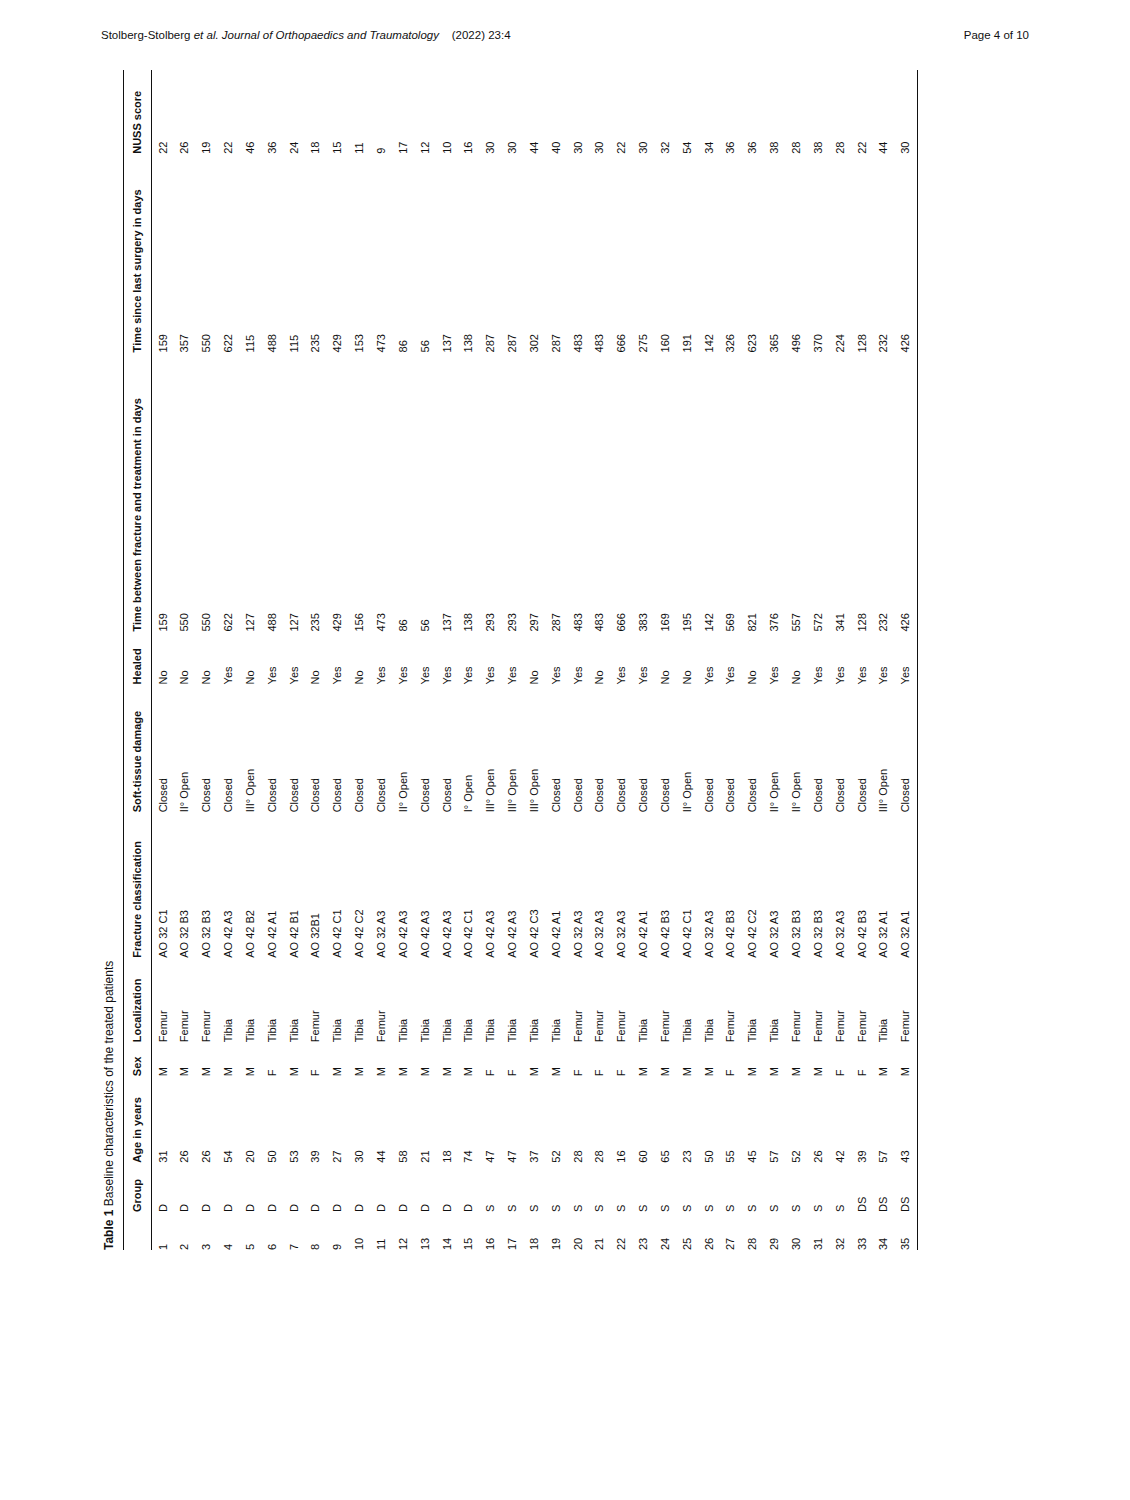Stolberg-Stolberg et al. Journal of Orthopaedics and Traumatology (2022) 23:4
Page 4 of 10
Table 1 Baseline characteristics of the treated patients
| | Group | Age in years | Sex | Localization | Fracture classification | Soft-tissue damage | Healed | Time between fracture and treatment in days | Time since last surgery in days | NUSS score |
| --- | --- | --- | --- | --- | --- | --- | --- | --- | --- | --- |
| 1 | D | 31 | M | Femur | AO 32 C1 | Closed | No | 159 | 159 | 22 |
| 2 | D | 26 | M | Femur | AO 32 B3 | II° Open | No | 550 | 357 | 26 |
| 3 | D | 26 | M | Femur | AO 32 B3 | Closed | No | 550 | 550 | 19 |
| 4 | D | 54 | M | Tibia | AO 42 A3 | Closed | Yes | 622 | 622 | 22 |
| 5 | D | 20 | M | Tibia | AO 42 B2 | III° Open | No | 127 | 115 | 46 |
| 6 | D | 50 | F | Tibia | AO 42 A1 | Closed | Yes | 488 | 488 | 36 |
| 7 | D | 53 | M | Tibia | AO 42 B1 | Closed | Yes | 127 | 115 | 24 |
| 8 | D | 39 | F | Femur | AO 32B1 | Closed | No | 235 | 235 | 18 |
| 9 | D | 27 | M | Tibia | AO 42 C1 | Closed | Yes | 429 | 429 | 15 |
| 10 | D | 30 | M | Tibia | AO 42 C2 | Closed | No | 156 | 153 | 11 |
| 11 | D | 44 | M | Femur | AO 32 A3 | Closed | Yes | 473 | 473 | 9 |
| 12 | D | 58 | M | Tibia | AO 42 A3 | II° Open | Yes | 86 | 86 | 17 |
| 13 | D | 21 | M | Tibia | AO 42 A3 | Closed | Yes | 56 | 56 | 12 |
| 14 | D | 18 | M | Tibia | AO 42 A3 | Closed | Yes | 137 | 137 | 10 |
| 15 | D | 74 | M | Tibia | AO 42 C1 | I° Open | Yes | 138 | 138 | 16 |
| 16 | S | 47 | F | Tibia | AO 42 A3 | III° Open | Yes | 293 | 287 | 30 |
| 17 | S | 47 | F | Tibia | AO 42 A3 | III° Open | Yes | 293 | 287 | 30 |
| 18 | S | 37 | M | Tibia | AO 42 C3 | III° Open | No | 297 | 302 | 44 |
| 19 | S | 52 | M | Tibia | AO 42 A1 | Closed | Yes | 287 | 287 | 40 |
| 20 | S | 28 | F | Femur | AO 32 A3 | Closed | Yes | 483 | 483 | 30 |
| 21 | S | 28 | F | Femur | AO 32 A3 | Closed | No | 483 | 483 | 30 |
| 22 | S | 16 | F | Femur | AO 32 A3 | Closed | Yes | 666 | 666 | 22 |
| 23 | S | 60 | M | Tibia | AO 42 A1 | Closed | Yes | 383 | 275 | 30 |
| 24 | S | 65 | M | Femur | AO 42 B3 | Closed | No | 169 | 160 | 32 |
| 25 | S | 23 | M | Tibia | AO 42 C1 | II° Open | No | 195 | 191 | 54 |
| 26 | S | 50 | M | Tibia | AO 32 A3 | Closed | Yes | 142 | 142 | 34 |
| 27 | S | 55 | F | Femur | AO 42 B3 | Closed | Yes | 569 | 326 | 36 |
| 28 | S | 45 | M | Tibia | AO 42 C2 | Closed | No | 821 | 623 | 36 |
| 29 | S | 57 | M | Tibia | AO 32 A3 | II° Open | Yes | 376 | 365 | 38 |
| 30 | S | 52 | M | Femur | AO 32 B3 | II° Open | No | 557 | 496 | 28 |
| 31 | S | 26 | M | Femur | AO 32 B3 | Closed | Yes | 572 | 370 | 38 |
| 32 | S | 42 | F | Femur | AO 32 A3 | Closed | Yes | 341 | 224 | 28 |
| 33 | DS | 39 | F | Femur | AO 42 B3 | Closed | Yes | 128 | 128 | 22 |
| 34 | DS | 57 | M | Tibia | AO 32 A1 | III° Open | Yes | 232 | 232 | 44 |
| 35 | DS | 43 | M | Femur | AO 32 A1 | Closed | Yes | 426 | 426 | 30 |